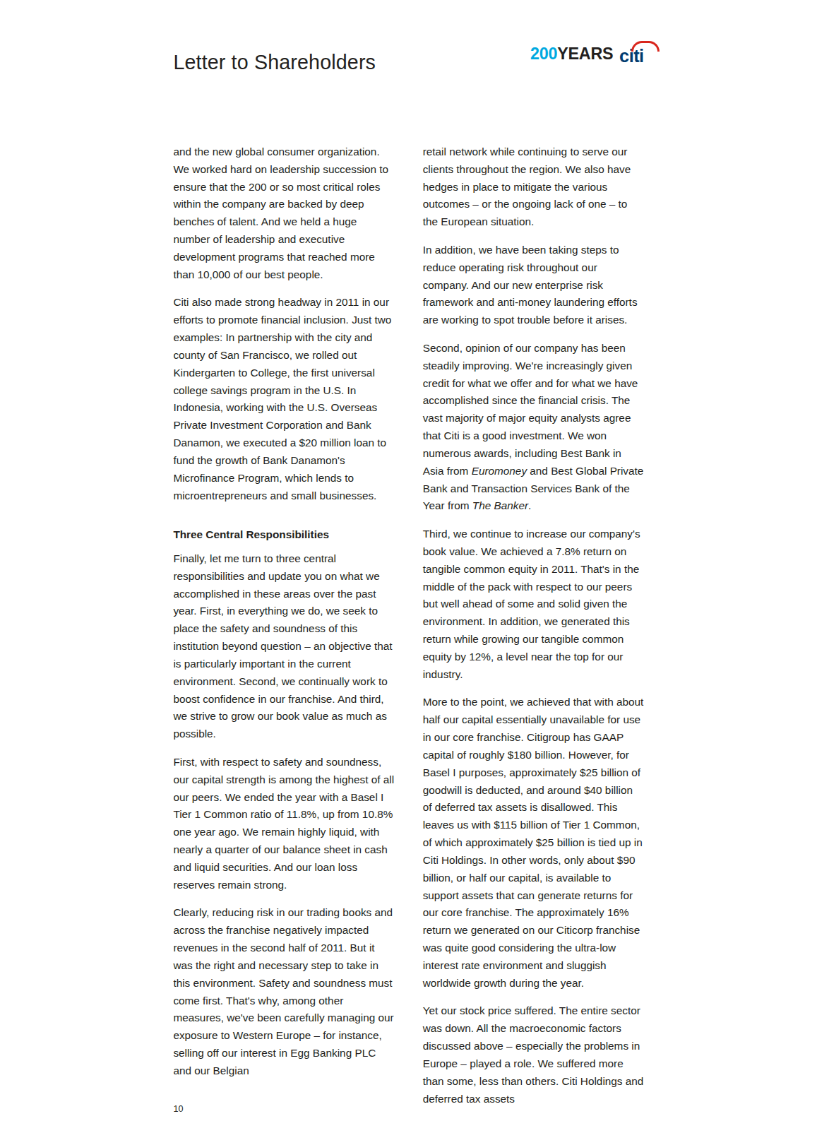Letter to Shareholders
200 YEARS
citi
and the new global consumer organization. We worked hard on leadership succession to ensure that the 200 or so most critical roles within the company are backed by deep benches of talent. And we held a huge number of leadership and executive development programs that reached more than 10,000 of our best people.
Citi also made strong headway in 2011 in our efforts to promote financial inclusion. Just two examples: In partnership with the city and county of San Francisco, we rolled out Kindergarten to College, the first universal college savings program in the U.S. In Indonesia, working with the U.S. Overseas Private Investment Corporation and Bank Danamon, we executed a $20 million loan to fund the growth of Bank Danamon's Microfinance Program, which lends to microentrepreneurs and small businesses.
Three Central Responsibilities
Finally, let me turn to three central responsibilities and update you on what we accomplished in these areas over the past year. First, in everything we do, we seek to place the safety and soundness of this institution beyond question – an objective that is particularly important in the current environment. Second, we continually work to boost confidence in our franchise. And third, we strive to grow our book value as much as possible.
First, with respect to safety and soundness, our capital strength is among the highest of all our peers. We ended the year with a Basel I Tier 1 Common ratio of 11.8%, up from 10.8% one year ago. We remain highly liquid, with nearly a quarter of our balance sheet in cash and liquid securities. And our loan loss reserves remain strong.
Clearly, reducing risk in our trading books and across the franchise negatively impacted revenues in the second half of 2011. But it was the right and necessary step to take in this environment. Safety and soundness must come first. That's why, among other measures, we've been carefully managing our exposure to Western Europe – for instance, selling off our interest in Egg Banking PLC and our Belgian
retail network while continuing to serve our clients throughout the region. We also have hedges in place to mitigate the various outcomes – or the ongoing lack of one – to the European situation.
In addition, we have been taking steps to reduce operating risk throughout our company. And our new enterprise risk framework and anti-money laundering efforts are working to spot trouble before it arises.
Second, opinion of our company has been steadily improving. We're increasingly given credit for what we offer and for what we have accomplished since the financial crisis. The vast majority of major equity analysts agree that Citi is a good investment. We won numerous awards, including Best Bank in Asia from Euromoney and Best Global Private Bank and Transaction Services Bank of the Year from The Banker.
Third, we continue to increase our company's book value. We achieved a 7.8% return on tangible common equity in 2011. That's in the middle of the pack with respect to our peers but well ahead of some and solid given the environment. In addition, we generated this return while growing our tangible common equity by 12%, a level near the top for our industry.
More to the point, we achieved that with about half our capital essentially unavailable for use in our core franchise. Citigroup has GAAP capital of roughly $180 billion. However, for Basel I purposes, approximately $25 billion of goodwill is deducted, and around $40 billion of deferred tax assets is disallowed. This leaves us with $115 billion of Tier 1 Common, of which approximately $25 billion is tied up in Citi Holdings. In other words, only about $90 billion, or half our capital, is available to support assets that can generate returns for our core franchise. The approximately 16% return we generated on our Citicorp franchise was quite good considering the ultra-low interest rate environment and sluggish worldwide growth during the year.
Yet our stock price suffered. The entire sector was down. All the macroeconomic factors discussed above – especially the problems in Europe – played a role. We suffered more than some, less than others. Citi Holdings and deferred tax assets
10